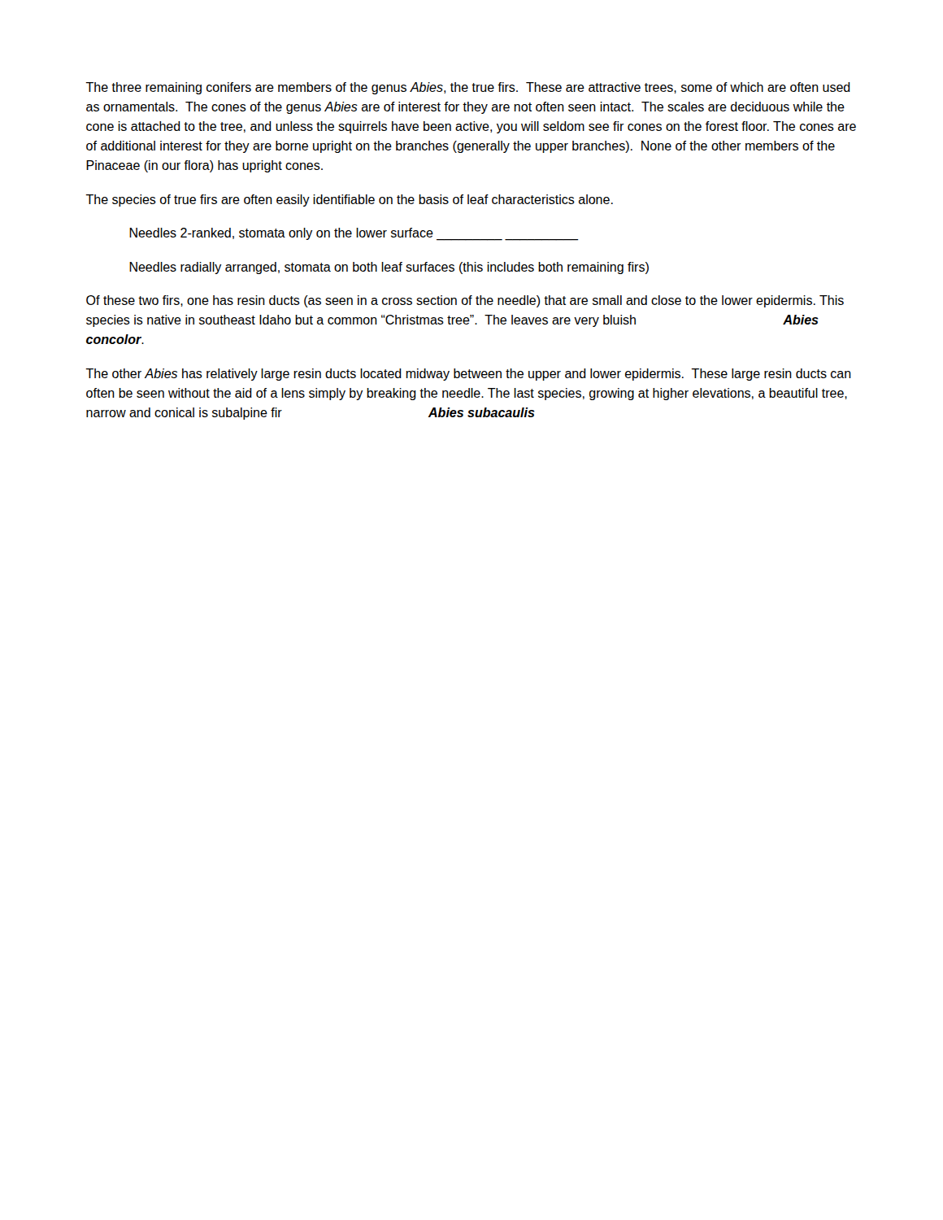The three remaining conifers are members of the genus Abies, the true firs. These are attractive trees, some of which are often used as ornamentals. The cones of the genus Abies are of interest for they are not often seen intact. The scales are deciduous while the cone is attached to the tree, and unless the squirrels have been active, you will seldom see fir cones on the forest floor. The cones are of additional interest for they are borne upright on the branches (generally the upper branches). None of the other members of the Pinaceae (in our flora) has upright cones.
The species of true firs are often easily identifiable on the basis of leaf characteristics alone.
Needles 2-ranked, stomata only on the lower surface _________ __________
Needles radially arranged, stomata on both leaf surfaces (this includes both remaining firs)
Of these two firs, one has resin ducts (as seen in a cross section of the needle) that are small and close to the lower epidermis. This species is native in southeast Idaho but a common “Christmas tree”. The leaves are very bluish Abies concolor.
The other Abies has relatively large resin ducts located midway between the upper and lower epidermis. These large resin ducts can often be seen without the aid of a lens simply by breaking the needle. The last species, growing at higher elevations, a beautiful tree, narrow and conical is subalpine fir Abies subacaulis